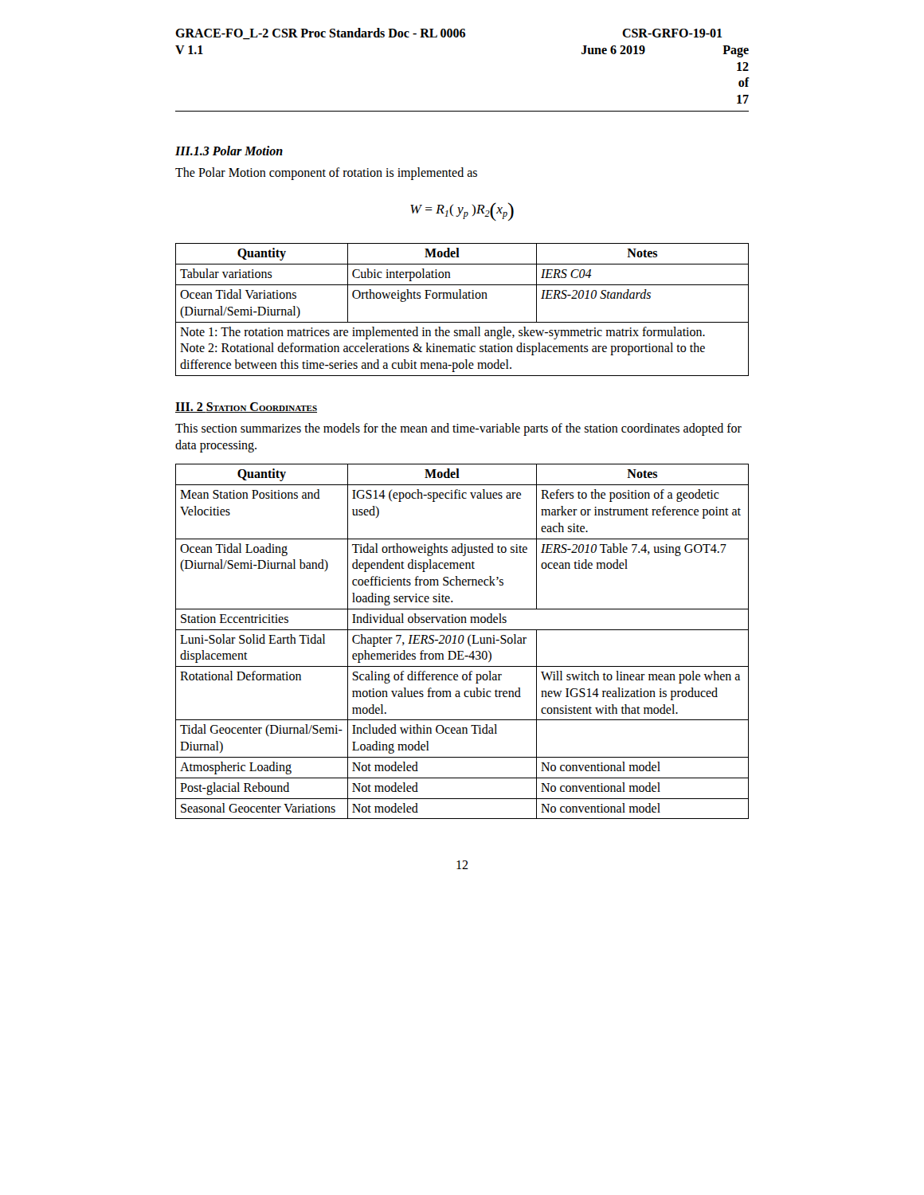| GRACE-FO_L-2 CSR Proc Standards Doc - RL 0006 | CSR-GRFO-19-01 |
| V 1.1 | June 6 2019 | Page 12 of 17 |
III.1.3 Polar Motion
The Polar Motion component of rotation is implemented as
W = R1( yp )R2(xp)
| Quantity | Model | Notes |
| --- | --- | --- |
| Tabular variations | Cubic interpolation | IERS C04 |
| Ocean Tidal Variations (Diurnal/Semi-Diurnal) | Orthoweights Formulation | IERS-2010 Standards |
| Note 1: The rotation matrices are implemented in the small angle, skew-symmetric matrix formulation. Note 2: Rotational deformation accelerations & kinematic station displacements are proportional to the difference between this time-series and a cubit mena-pole model. |
III. 2 Station Coordinates
This section summarizes the models for the mean and time-variable parts of the station coordinates adopted for data processing.
| Quantity | Model | Notes |
| --- | --- | --- |
| Mean Station Positions and Velocities | IGS14 (epoch-specific values are used) | Refers to the position of a geodetic marker or instrument reference point at each site. |
| Ocean Tidal Loading (Diurnal/Semi-Diurnal band) | Tidal orthoweights adjusted to site dependent displacement coefficients from Scherneck’s loading service site. | IERS-2010 Table 7.4, using GOT4.7 ocean tide model |
| Station Eccentricities | Individual observation models |
| Luni-Solar Solid Earth Tidal displacement | Chapter 7, IERS-2010 (Luni-Solar ephemerides from DE-430) | |
| Rotational Deformation | Scaling of difference of polar motion values from a cubic trend model. | Will switch to linear mean pole when a new IGS14 realization is produced consistent with that model. |
| Tidal Geocenter (Diurnal/Semi-Diurnal) | Included within Ocean Tidal Loading model | |
| Atmospheric Loading | Not modeled | No conventional model |
| Post-glacial Rebound | Not modeled | No conventional model |
| Seasonal Geocenter Variations | Not modeled | No conventional model |
12